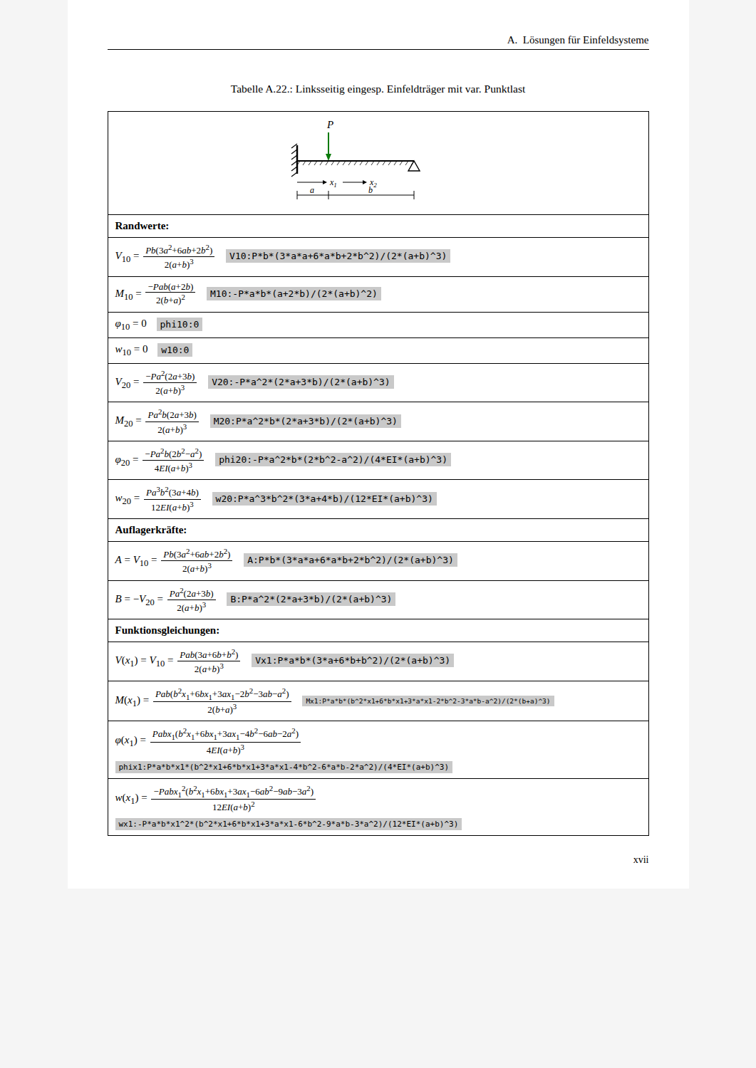A. Lösungen für Einfeldsysteme
Tabelle A.22.: Linksseitig eingesp. Einfeldträger mit var. Punktlast
| P x 1 x 2 a b |
| Randwerte: |
| V 10 = Pb (3 a 2 +6 ab +2 b 2 ) 2( a + b ) 3 V10:P*b*(3*a*a+6*a*b+2*b^2)/(2*(a+b)^3) |
| M 10 = − Pab ( a +2 b ) 2( b + a ) 2 M10:-P*a*b*(a+2*b)/(2*(a+b)^2) |
| φ 10 = 0 phi10:0 |
| w 10 = 0 w10:0 |
| V 20 = − Pa 2 (2 a +3 b ) 2( a + b ) 3 V20:-P*a^2*(2*a+3*b)/(2*(a+b)^3) |
| M 20 = Pa 2 b (2 a +3 b ) 2( a + b ) 3 M20:P*a^2*b*(2*a+3*b)/(2*(a+b)^3) |
| φ 20 = − Pa 2 b (2 b 2 − a 2 ) 4 EI ( a + b ) 3 phi20:-P*a^2*b*(2*b^2-a^2)/(4*EI*(a+b)^3) |
| w 20 = Pa 3 b 2 (3 a +4 b ) 12 EI ( a + b ) 3 w20:P*a^3*b^2*(3*a+4*b)/(12*EI*(a+b)^3) |
| Auflagerkräfte: |
| A = V 10 = Pb (3 a 2 +6 ab +2 b 2 ) 2( a + b ) 3 A:P*b*(3*a*a+6*a*b+2*b^2)/(2*(a+b)^3) |
| B = − V 20 = Pa 2 (2 a +3 b ) 2( a + b ) 3 B:P*a^2*(2*a+3*b)/(2*(a+b)^3) |
| Funktionsgleichungen: |
| V ( x 1 ) = V 10 = Pab (3 a +6 b + b 2 ) 2( a + b ) 3 Vx1:P*a*b*(3*a+6*b+b^2)/(2*(a+b)^3) |
| M ( x 1 ) = Pab ( b 2 x 1 +6 bx 1 +3 ax 1 −2 b 2 −3 ab − a 2 ) 2( b + a ) 3 Mx1:P*a*b*(b^2*x1+6*b*x1+3*a*x1-2*b^2-3*a*b-a^2)/(2*(b+a)^3) |
| φ ( x 1 ) = Pabx 1 ( b 2 x 1 +6 bx 1 +3 ax 1 −4 b 2 −6 ab −2 a 2 ) 4 EI ( a + b ) 3 phix1:P*a*b*x1*(b^2*x1+6*b*x1+3*a*x1-4*b^2-6*a*b-2*a^2)/(4*EI*(a+b)^3) |
| w ( x 1 ) = − Pabx 1 2 ( b 2 x 1 +6 bx 1 +3 ax 1 −6 ab 2 −9 ab −3 a 2 ) 12 EI ( a + b ) 2 wx1:-P*a*b*x1^2*(b^2*x1+6*b*x1+3*a*x1-6*b^2-9*a*b-3*a^2)/(12*EI*(a+b)^3) |
xvii